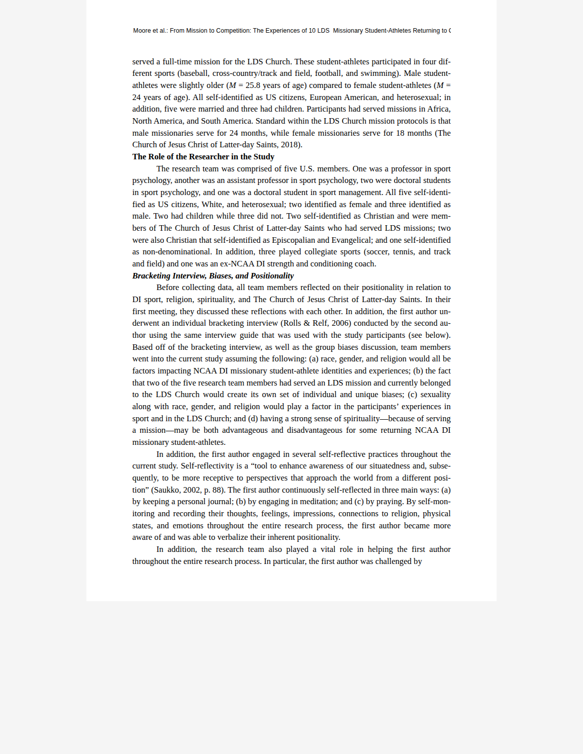Moore et al.: From Mission to Competition: The Experiences of 10 LDS Missionary Student-Athletes Returning to Competition in the NCAA DI
served a full-time mission for the LDS Church. These student-athletes participated in four different sports (baseball, cross-country/track and field, football, and swimming). Male student-athletes were slightly older (M = 25.8 years of age) compared to female student-athletes (M = 24 years of age). All self-identified as US citizens, European American, and heterosexual; in addition, five were married and three had children. Participants had served missions in Africa, North America, and South America. Standard within the LDS Church mission protocols is that male missionaries serve for 24 months, while female missionaries serve for 18 months (The Church of Jesus Christ of Latter-day Saints, 2018).
The Role of the Researcher in the Study
The research team was comprised of five U.S. members. One was a professor in sport psychology, another was an assistant professor in sport psychology, two were doctoral students in sport psychology, and one was a doctoral student in sport management. All five self-identified as US citizens, White, and heterosexual; two identified as female and three identified as male. Two had children while three did not. Two self-identified as Christian and were members of The Church of Jesus Christ of Latter-day Saints who had served LDS missions; two were also Christian that self-identified as Episcopalian and Evangelical; and one self-identified as non-denominational. In addition, three played collegiate sports (soccer, tennis, and track and field) and one was an ex-NCAA DI strength and conditioning coach.
Bracketing Interview, Biases, and Positionality
Before collecting data, all team members reflected on their positionality in relation to DI sport, religion, spirituality, and The Church of Jesus Christ of Latter-day Saints. In their first meeting, they discussed these reflections with each other. In addition, the first author underwent an individual bracketing interview (Rolls & Relf, 2006) conducted by the second author using the same interview guide that was used with the study participants (see below). Based off of the bracketing interview, as well as the group biases discussion, team members went into the current study assuming the following: (a) race, gender, and religion would all be factors impacting NCAA DI missionary student-athlete identities and experiences; (b) the fact that two of the five research team members had served an LDS mission and currently belonged to the LDS Church would create its own set of individual and unique biases; (c) sexuality along with race, gender, and religion would play a factor in the participants’ experiences in sport and in the LDS Church; and (d) having a strong sense of spirituality—because of serving a mission—may be both advantageous and disadvantageous for some returning NCAA DI missionary student-athletes.
In addition, the first author engaged in several self-reflective practices throughout the current study. Self-reflectivity is a “tool to enhance awareness of our situatedness and, subsequently, to be more receptive to perspectives that approach the world from a different position” (Saukko, 2002, p. 88). The first author continuously self-reflected in three main ways: (a) by keeping a personal journal; (b) by engaging in meditation; and (c) by praying. By self-monitoring and recording their thoughts, feelings, impressions, connections to religion, physical states, and emotions throughout the entire research process, the first author became more aware of and was able to verbalize their inherent positionality.
In addition, the research team also played a vital role in helping the first author throughout the entire research process. In particular, the first author was challenged by